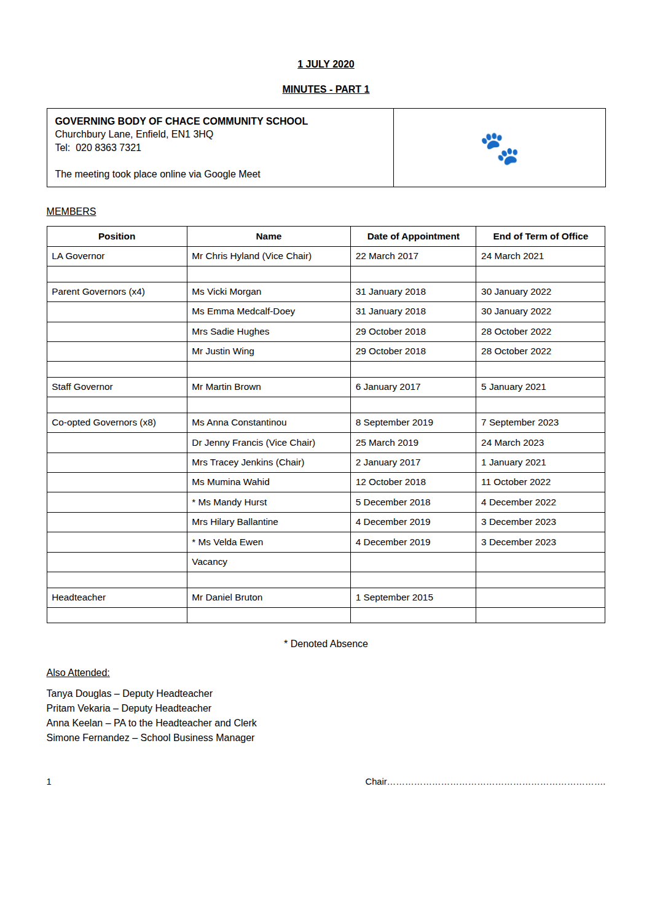1 JULY 2020
MINUTES - PART 1
GOVERNING BODY OF CHACE COMMUNITY SCHOOL
Churchbury Lane, Enfield, EN1 3HQ
Tel: 020 8363 7321
The meeting took place online via Google Meet
🐾
MEMBERS
| Position | Name | Date of Appointment | End of Term of Office |
| --- | --- | --- | --- |
| LA Governor | Mr Chris Hyland (Vice Chair) | 22 March 2017 | 24 March 2021 |
| Parent Governors (x4) | Ms Vicki Morgan | 31 January 2018 | 30 January 2022 |
| | Ms Emma Medcalf-Doey | 31 January 2018 | 30 January 2022 |
| | Mrs Sadie Hughes | 29 October 2018 | 28 October 2022 |
| | Mr Justin Wing | 29 October 2018 | 28 October 2022 |
| Staff Governor | Mr Martin Brown | 6 January 2017 | 5 January 2021 |
| Co-opted Governors (x8) | Ms Anna Constantinou | 8 September 2019 | 7 September 2023 |
| | Dr Jenny Francis (Vice Chair) | 25 March 2019 | 24 March 2023 |
| | Mrs Tracey Jenkins (Chair) | 2 January 2017 | 1 January 2021 |
| | Ms Mumina Wahid | 12 October 2018 | 11 October 2022 |
| | * Ms Mandy Hurst | 5 December 2018 | 4 December 2022 |
| | Mrs Hilary Ballantine | 4 December 2019 | 3 December 2023 |
| | * Ms Velda Ewen | 4 December 2019 | 3 December 2023 |
| | Vacancy | | |
| Headteacher | Mr Daniel Bruton | 1 September 2015 | |
* Denoted Absence
Also Attended:
Tanya Douglas – Deputy Headteacher
Pritam Vekaria – Deputy Headteacher
Anna Keelan – PA to the Headteacher and Clerk
Simone Fernandez – School Business Manager
1 Chair……………………………………………………………….